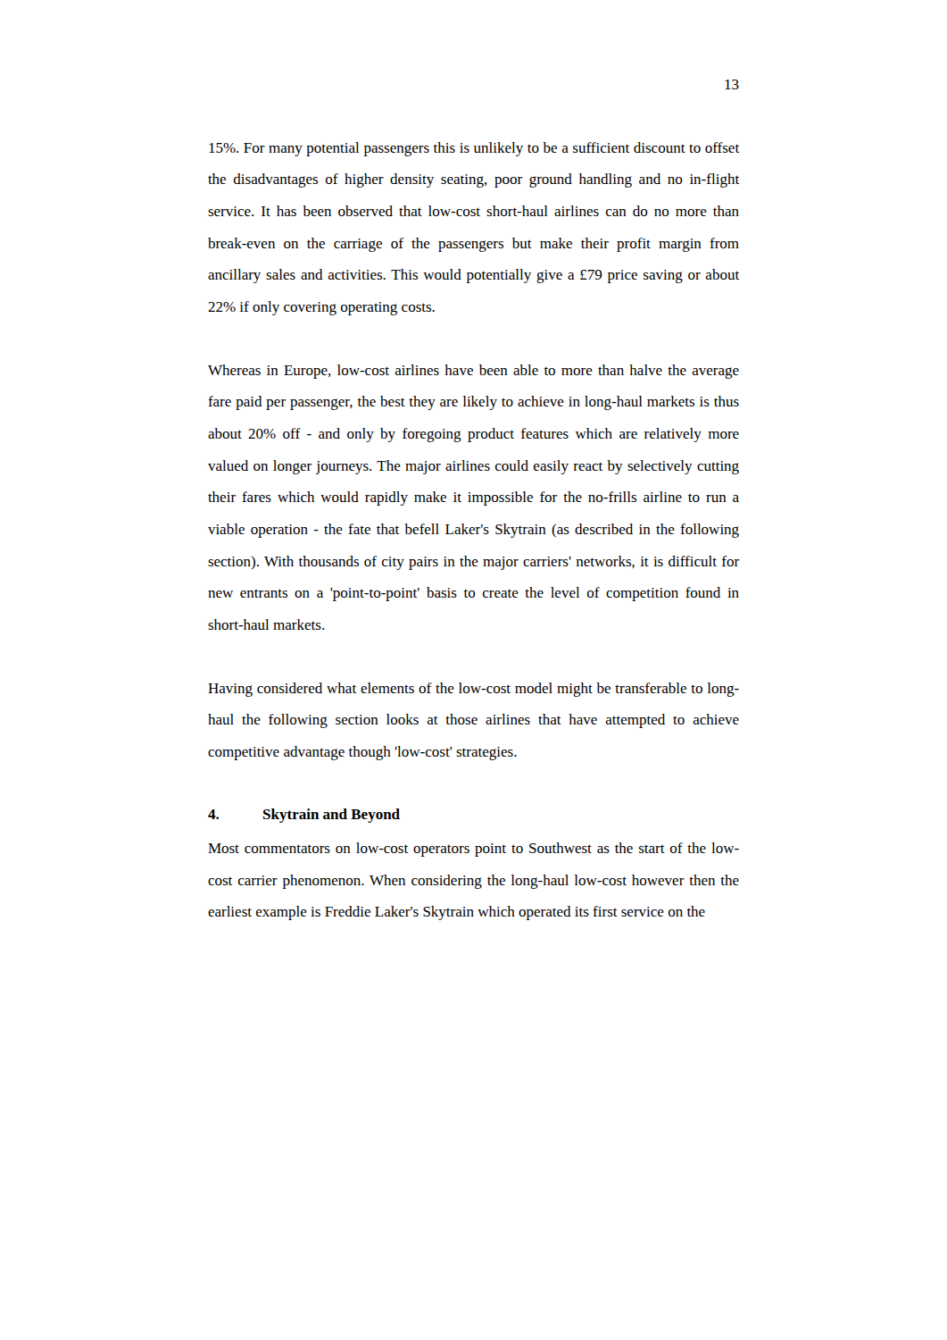13
15%. For many potential passengers this is unlikely to be a sufficient discount to offset the disadvantages of higher density seating, poor ground handling and no in-flight service. It has been observed that low-cost short-haul airlines can do no more than break-even on the carriage of the passengers but make their profit margin from ancillary sales and activities. This would potentially give a £79 price saving or about 22% if only covering operating costs.
Whereas in Europe, low-cost airlines have been able to more than halve the average fare paid per passenger, the best they are likely to achieve in long-haul markets is thus about 20% off - and only by foregoing product features which are relatively more valued on longer journeys. The major airlines could easily react by selectively cutting their fares which would rapidly make it impossible for the no-frills airline to run a viable operation - the fate that befell Laker's Skytrain (as described in the following section). With thousands of city pairs in the major carriers' networks, it is difficult for new entrants on a 'point-to-point' basis to create the level of competition found in short-haul markets.
Having considered what elements of the low-cost model might be transferable to long-haul the following section looks at those airlines that have attempted to achieve competitive advantage though 'low-cost' strategies.
4. Skytrain and Beyond
Most commentators on low-cost operators point to Southwest as the start of the low-cost carrier phenomenon. When considering the long-haul low-cost however then the earliest example is Freddie Laker's Skytrain which operated its first service on the